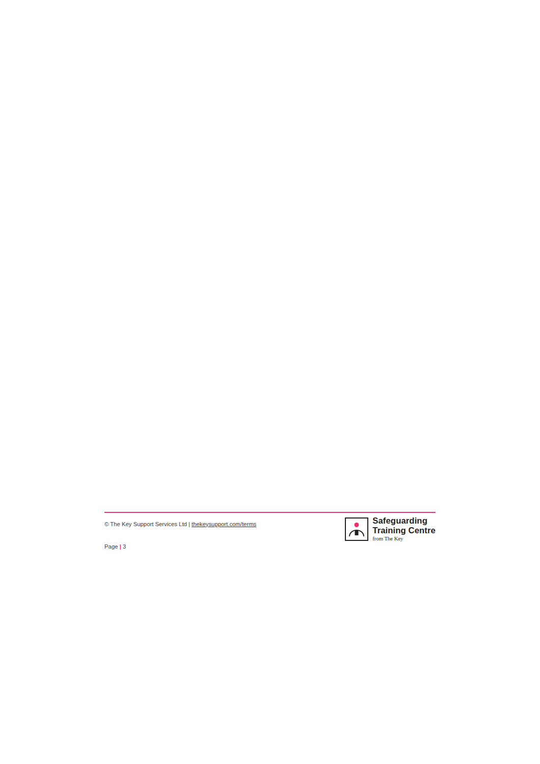© The Key Support Services Ltd | thekeysupport.com/terms
Page | 3
Safeguarding
Training Centre
from The Key